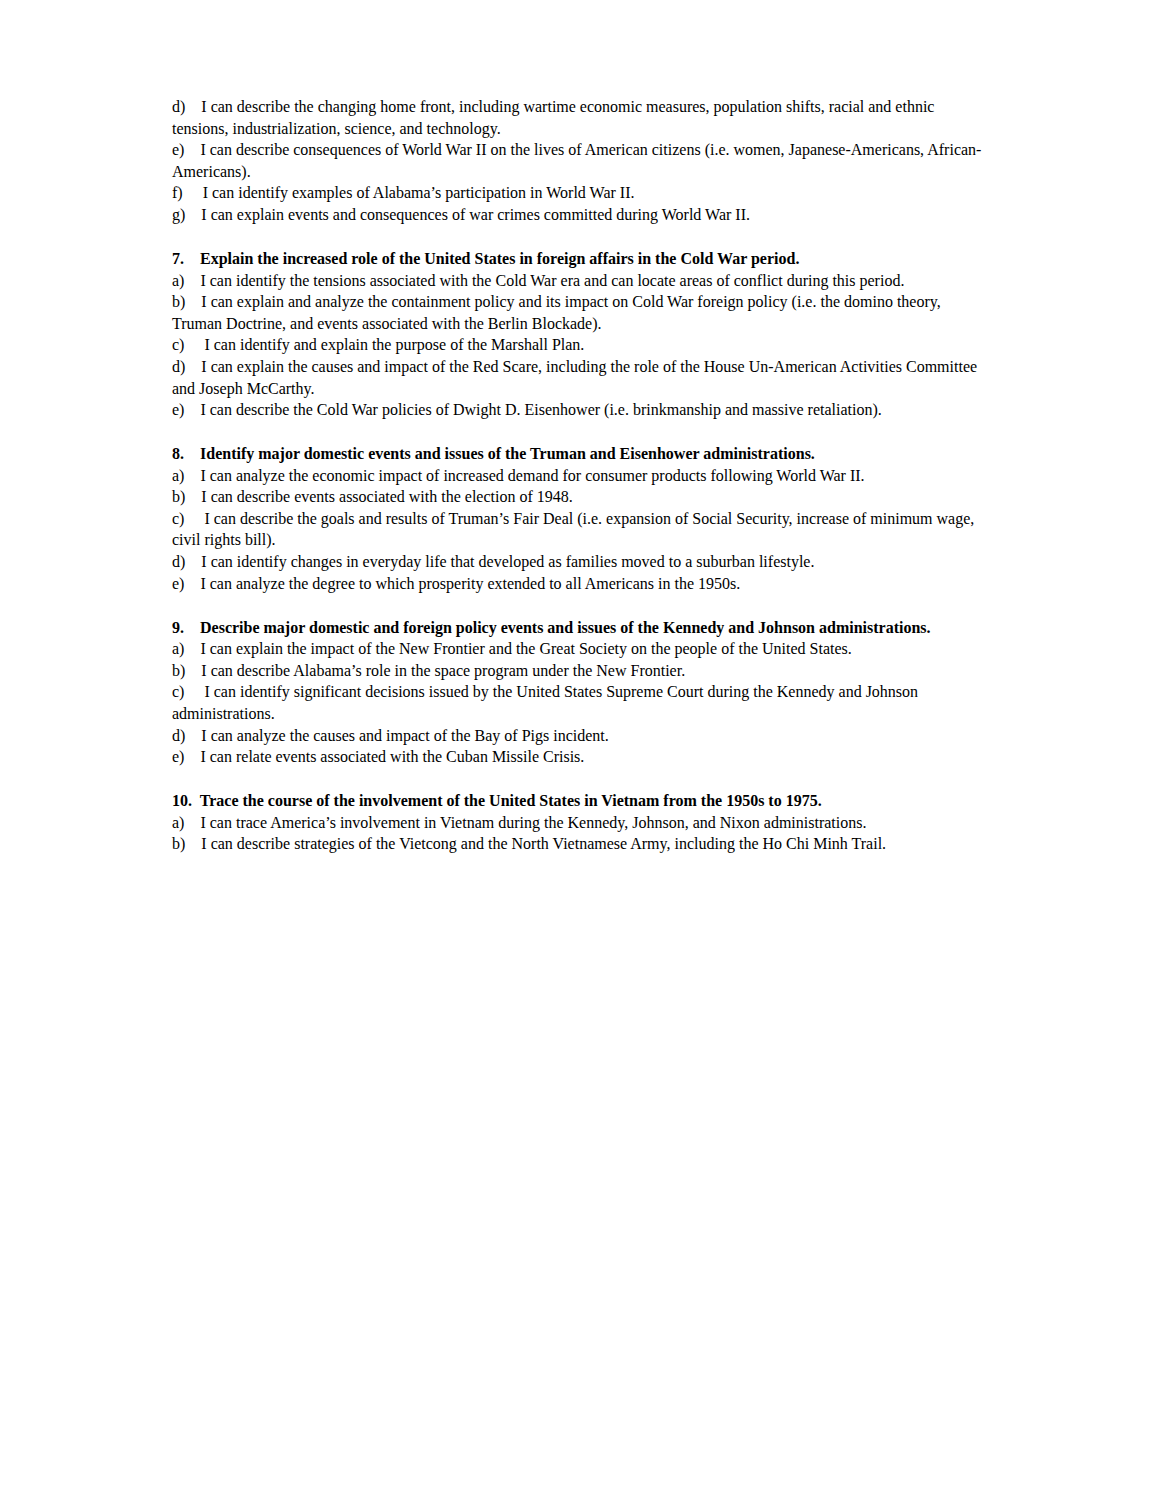d) I can describe the changing home front, including wartime economic measures, population shifts, racial and ethnic tensions, industrialization, science, and technology.
e) I can describe consequences of World War II on the lives of American citizens (i.e. women, Japanese-Americans, African-Americans).
f) I can identify examples of Alabama’s participation in World War II.
g) I can explain events and consequences of war crimes committed during World War II.
7. Explain the increased role of the United States in foreign affairs in the Cold War period.
a) I can identify the tensions associated with the Cold War era and can locate areas of conflict during this period.
b) I can explain and analyze the containment policy and its impact on Cold War foreign policy (i.e. the domino theory, Truman Doctrine, and events associated with the Berlin Blockade).
c) I can identify and explain the purpose of the Marshall Plan.
d) I can explain the causes and impact of the Red Scare, including the role of the House Un-American Activities Committee and Joseph McCarthy.
e) I can describe the Cold War policies of Dwight D. Eisenhower (i.e. brinkmanship and massive retaliation).
8. Identify major domestic events and issues of the Truman and Eisenhower administrations.
a) I can analyze the economic impact of increased demand for consumer products following World War II.
b) I can describe events associated with the election of 1948.
c) I can describe the goals and results of Truman’s Fair Deal (i.e. expansion of Social Security, increase of minimum wage, civil rights bill).
d) I can identify changes in everyday life that developed as families moved to a suburban lifestyle.
e) I can analyze the degree to which prosperity extended to all Americans in the 1950s.
9. Describe major domestic and foreign policy events and issues of the Kennedy and Johnson administrations.
a) I can explain the impact of the New Frontier and the Great Society on the people of the United States.
b) I can describe Alabama’s role in the space program under the New Frontier.
c) I can identify significant decisions issued by the United States Supreme Court during the Kennedy and Johnson administrations.
d) I can analyze the causes and impact of the Bay of Pigs incident.
e) I can relate events associated with the Cuban Missile Crisis.
10. Trace the course of the involvement of the United States in Vietnam from the 1950s to 1975.
a) I can trace America’s involvement in Vietnam during the Kennedy, Johnson, and Nixon administrations.
b) I can describe strategies of the Vietcong and the North Vietnamese Army, including the Ho Chi Minh Trail.